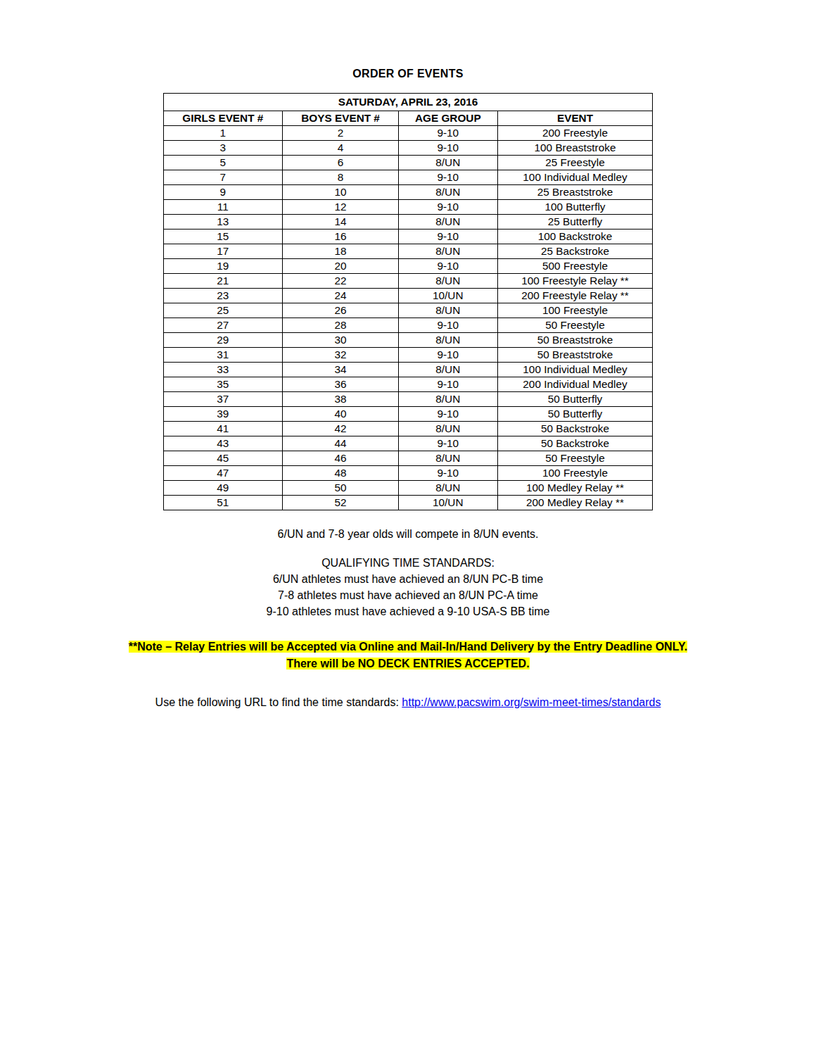ORDER OF EVENTS
| SATURDAY, APRIL 23, 2016 |
| --- |
| GIRLS EVENT # | BOYS EVENT # | AGE GROUP | EVENT |
| 1 | 2 | 9-10 | 200 Freestyle |
| 3 | 4 | 9-10 | 100 Breaststroke |
| 5 | 6 | 8/UN | 25 Freestyle |
| 7 | 8 | 9-10 | 100 Individual Medley |
| 9 | 10 | 8/UN | 25 Breaststroke |
| 11 | 12 | 9-10 | 100 Butterfly |
| 13 | 14 | 8/UN | 25 Butterfly |
| 15 | 16 | 9-10 | 100 Backstroke |
| 17 | 18 | 8/UN | 25 Backstroke |
| 19 | 20 | 9-10 | 500 Freestyle |
| 21 | 22 | 8/UN | 100 Freestyle Relay ** |
| 23 | 24 | 10/UN | 200 Freestyle Relay ** |
| 25 | 26 | 8/UN | 100 Freestyle |
| 27 | 28 | 9-10 | 50 Freestyle |
| 29 | 30 | 8/UN | 50 Breaststroke |
| 31 | 32 | 9-10 | 50 Breaststroke |
| 33 | 34 | 8/UN | 100 Individual Medley |
| 35 | 36 | 9-10 | 200 Individual Medley |
| 37 | 38 | 8/UN | 50 Butterfly |
| 39 | 40 | 9-10 | 50 Butterfly |
| 41 | 42 | 8/UN | 50 Backstroke |
| 43 | 44 | 9-10 | 50 Backstroke |
| 45 | 46 | 8/UN | 50 Freestyle |
| 47 | 48 | 9-10 | 100 Freestyle |
| 49 | 50 | 8/UN | 100 Medley Relay ** |
| 51 | 52 | 10/UN | 200 Medley Relay ** |
6/UN and 7-8 year olds will compete in 8/UN events.
QUALIFYING TIME STANDARDS:
6/UN athletes must have achieved an 8/UN PC-B time
7-8 athletes must have achieved an 8/UN PC-A time
9-10 athletes must have achieved a 9-10 USA-S BB time
**Note – Relay Entries will be Accepted via Online and Mail-In/Hand Delivery by the Entry Deadline ONLY.
There will be NO DECK ENTRIES ACCEPTED.
Use the following URL to find the time standards: http://www.pacswim.org/swim-meet-times/standards